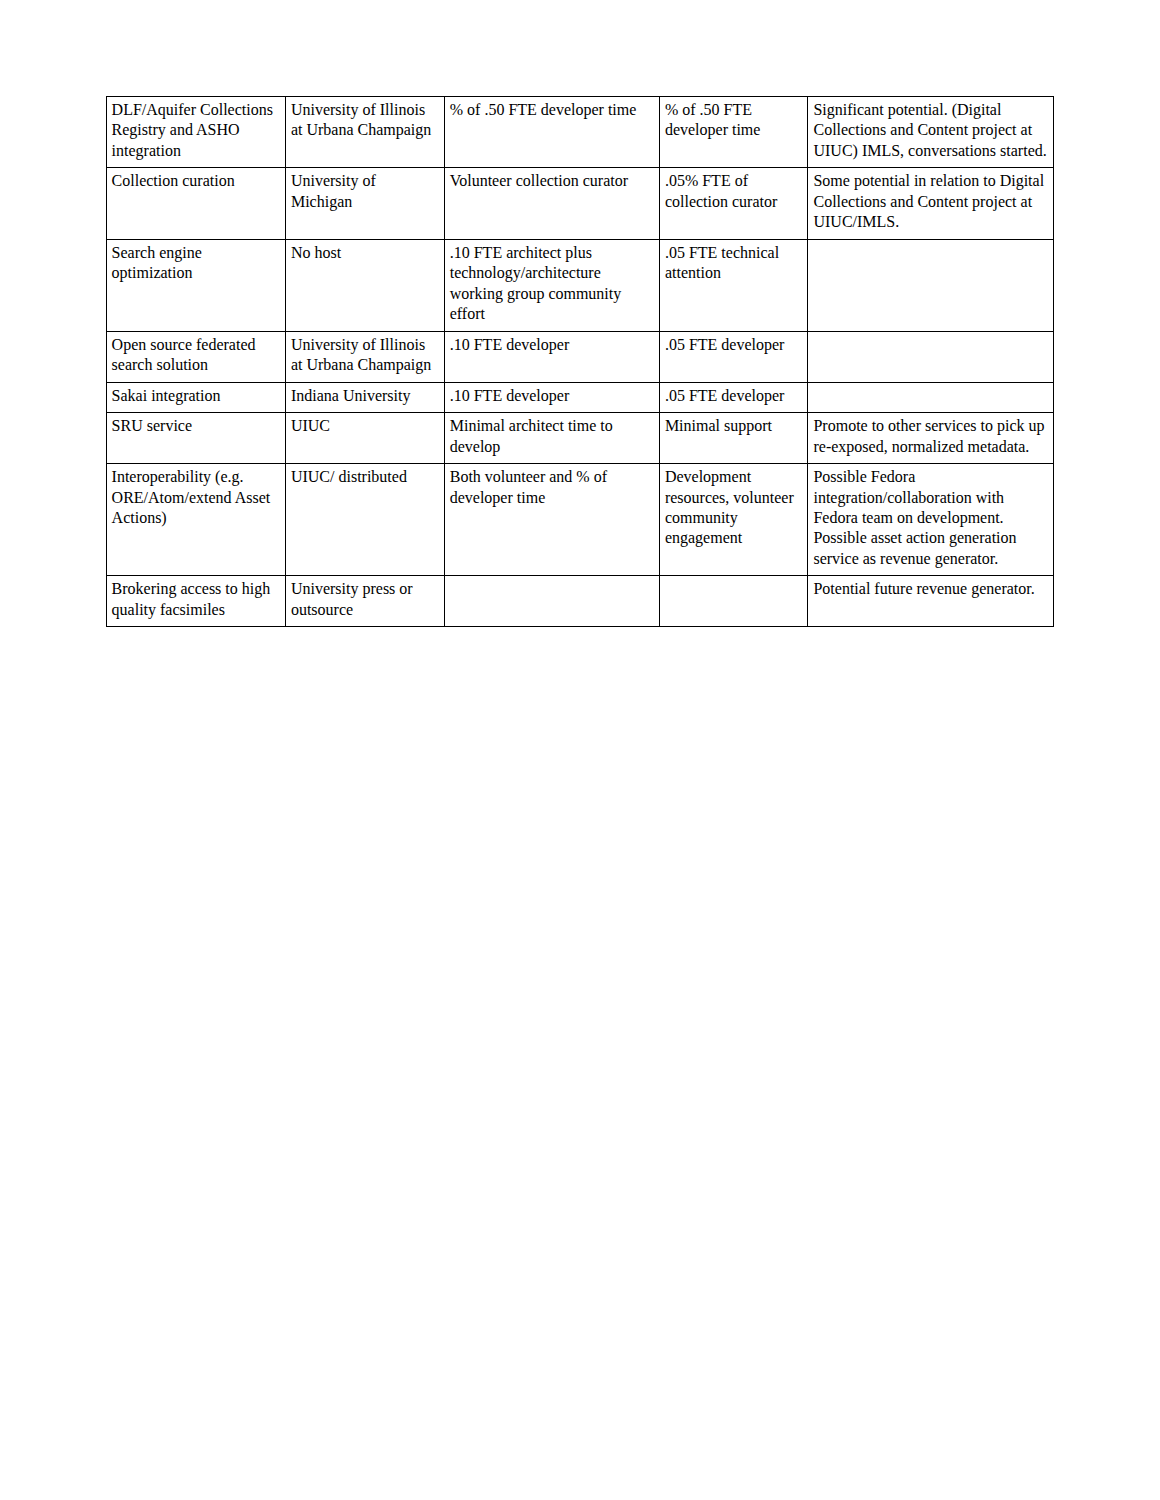| DLF/Aquifer Collections Registry and ASHO integration | University of Illinois at Urbana Champaign | % of .50 FTE developer time | % of .50 FTE developer time | Significant potential. (Digital Collections and Content project at UIUC) IMLS, conversations started. |
| Collection curation | University of Michigan | Volunteer collection curator | .05% FTE of collection curator | Some potential in relation to Digital Collections and Content project at UIUC/IMLS. |
| Search engine optimization | No host | .10 FTE architect plus technology/architecture working group community effort | .05 FTE technical attention | |
| Open source federated search solution | University of Illinois at Urbana Champaign | .10 FTE developer | .05 FTE developer | |
| Sakai integration | Indiana University | .10 FTE developer | .05 FTE developer | |
| SRU service | UIUC | Minimal architect time to develop | Minimal support | Promote to other services to pick up re-exposed, normalized metadata. |
| Interoperability (e.g. ORE/Atom/extend Asset Actions) | UIUC/ distributed | Both volunteer and % of developer time | Development resources, volunteer community engagement | Possible Fedora integration/collaboration with Fedora team on development. Possible asset action generation service as revenue generator. |
| Brokering access to high quality facsimiles | University press or outsource | | | Potential future revenue generator. |